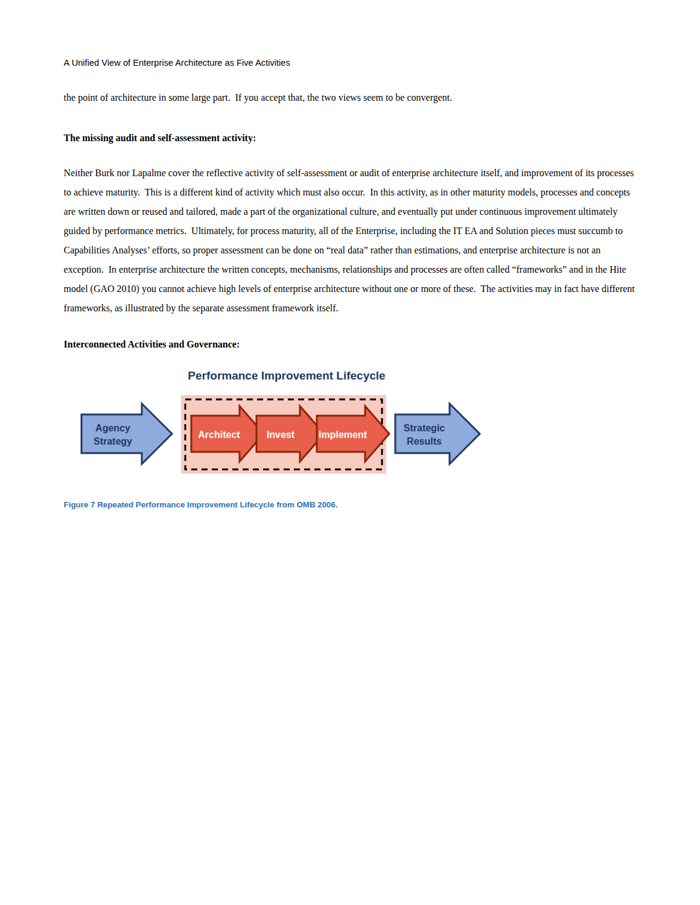A Unified View of Enterprise Architecture as Five Activities
the point of architecture in some large part. If you accept that, the two views seem to be convergent.
The missing audit and self-assessment activity:
Neither Burk nor Lapalme cover the reflective activity of self-assessment or audit of enterprise architecture itself, and improvement of its processes to achieve maturity. This is a different kind of activity which must also occur. In this activity, as in other maturity models, processes and concepts are written down or reused and tailored, made a part of the organizational culture, and eventually put under continuous improvement ultimately guided by performance metrics. Ultimately, for process maturity, all of the Enterprise, including the IT EA and Solution pieces must succumb to Capabilities Analyses’ efforts, so proper assessment can be done on “real data” rather than estimations, and enterprise architecture is not an exception. In enterprise architecture the written concepts, mechanisms, relationships and processes are often called “frameworks” and in the Hite model (GAO 2010) you cannot achieve high levels of enterprise architecture without one or more of these. The activities may in fact have different frameworks, as illustrated by the separate assessment framework itself.
Interconnected Activities and Governance:
Performance Improvement Lifecycle Performance Improvement Lifecycle Agency Strategy Architect Invest Implement Strategic Results
Figure 7 Repeated Performance Improvement Lifecycle from OMB 2006.